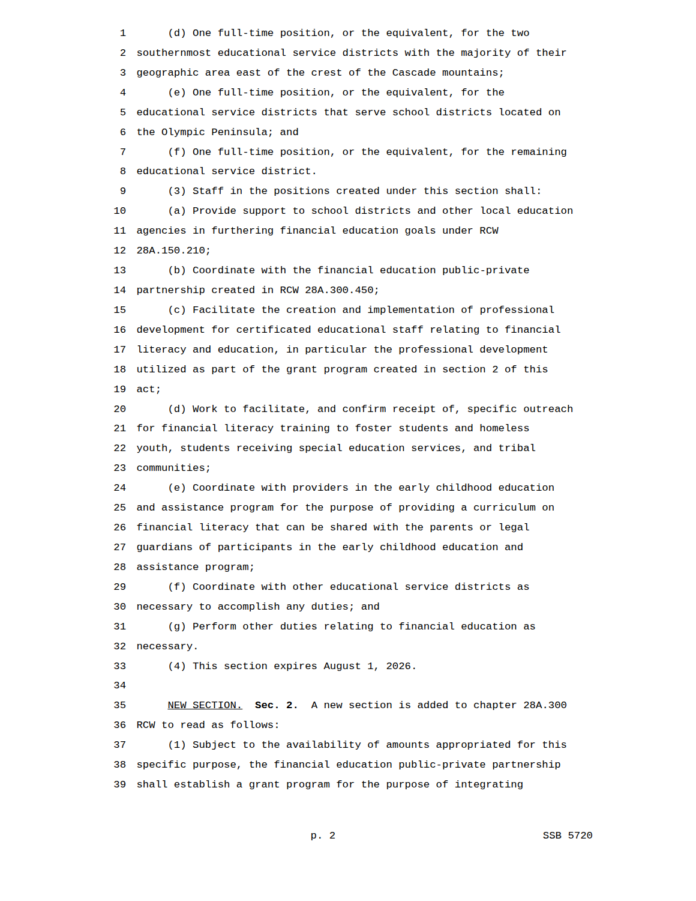(d) One full-time position, or the equivalent, for the two
southernmost educational service districts with the majority of their
geographic area east of the crest of the Cascade mountains;
(e) One full-time position, or the equivalent, for the
educational service districts that serve school districts located on
the Olympic Peninsula; and
(f) One full-time position, or the equivalent, for the remaining
educational service district.
(3) Staff in the positions created under this section shall:
(a) Provide support to school districts and other local education
agencies in furthering financial education goals under RCW
28A.150.210;
(b) Coordinate with the financial education public-private
partnership created in RCW 28A.300.450;
(c) Facilitate the creation and implementation of professional
development for certificated educational staff relating to financial
literacy and education, in particular the professional development
utilized as part of the grant program created in section 2 of this
act;
(d) Work to facilitate, and confirm receipt of, specific outreach
for financial literacy training to foster students and homeless
youth, students receiving special education services, and tribal
communities;
(e) Coordinate with providers in the early childhood education
and assistance program for the purpose of providing a curriculum on
financial literacy that can be shared with the parents or legal
guardians of participants in the early childhood education and
assistance program;
(f) Coordinate with other educational service districts as
necessary to accomplish any duties; and
(g) Perform other duties relating to financial education as
necessary.
(4) This section expires August 1, 2026.
NEW SECTION. Sec. 2. A new section is added to chapter 28A.300
RCW to read as follows:
(1) Subject to the availability of amounts appropriated for this
specific purpose, the financial education public-private partnership
shall establish a grant program for the purpose of integrating
p. 2 SSB 5720